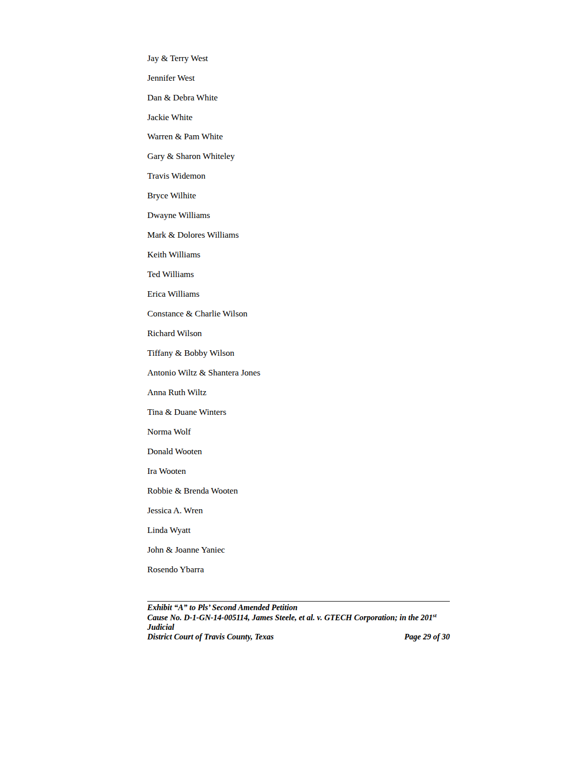Jay & Terry West
Jennifer West
Dan & Debra White
Jackie White
Warren & Pam White
Gary & Sharon Whiteley
Travis Widemon
Bryce Wilhite
Dwayne Williams
Mark & Dolores Williams
Keith Williams
Ted Williams
Erica Williams
Constance & Charlie Wilson
Richard Wilson
Tiffany & Bobby Wilson
Antonio Wiltz & Shantera Jones
Anna Ruth Wiltz
Tina & Duane Winters
Norma Wolf
Donald Wooten
Ira Wooten
Robbie & Brenda Wooten
Jessica A. Wren
Linda Wyatt
John & Joanne Yaniec
Rosendo Ybarra
Exhibit “A” to Pls’ Second Amended Petition Cause No. D-1-GN-14-005114, James Steele, et al. v. GTECH Corporation; in the 201st Judicial
District Court of Travis County, Texas Page 29 of 30